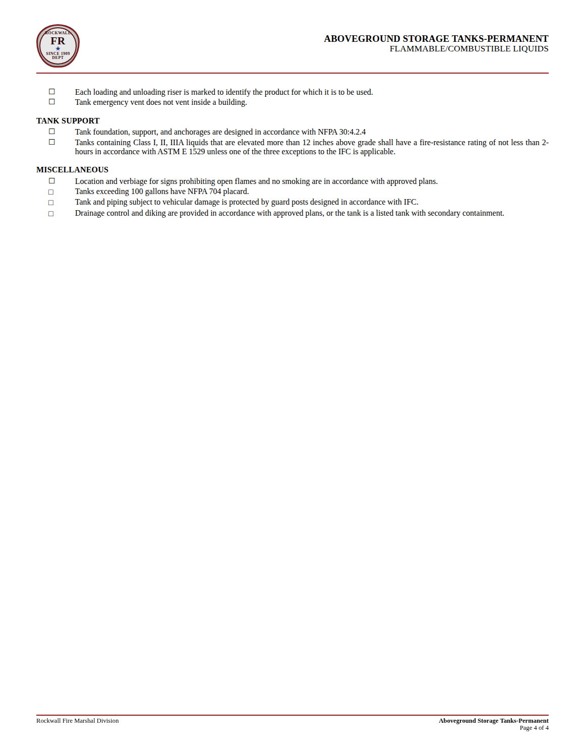ROCKWALL
FR
★
SINCE 1909
DEPT
ABOVEGROUND STORAGE TANKS-PERMANENT
FLAMMABLE/COMBUSTIBLE LIQUIDS
☐Each loading and unloading riser is marked to identify the product for which it is to be used.
☐Tank emergency vent does not vent inside a building.
TANK SUPPORT
☐Tank foundation, support, and anchorages are designed in accordance with NFPA 30:4.2.4
☐Tanks containing Class I, II, IIIA liquids that are elevated more than 12 inches above grade shall have a fire-resistance rating of not less than 2-hours in accordance with ASTM E 1529 unless one of the three exceptions to the IFC is applicable.
MISCELLANEOUS
☐Location and verbiage for signs prohibiting open flames and no smoking are in accordance with approved plans.
□Tanks exceeding 100 gallons have NFPA 704 placard.
□Tank and piping subject to vehicular damage is protected by guard posts designed in accordance with IFC.
□Drainage control and diking are provided in accordance with approved plans, or the tank is a listed tank with secondary containment.
Rockwall Fire Marshal Division
Aboveground Storage Tanks-Permanent
Page 4 of 4